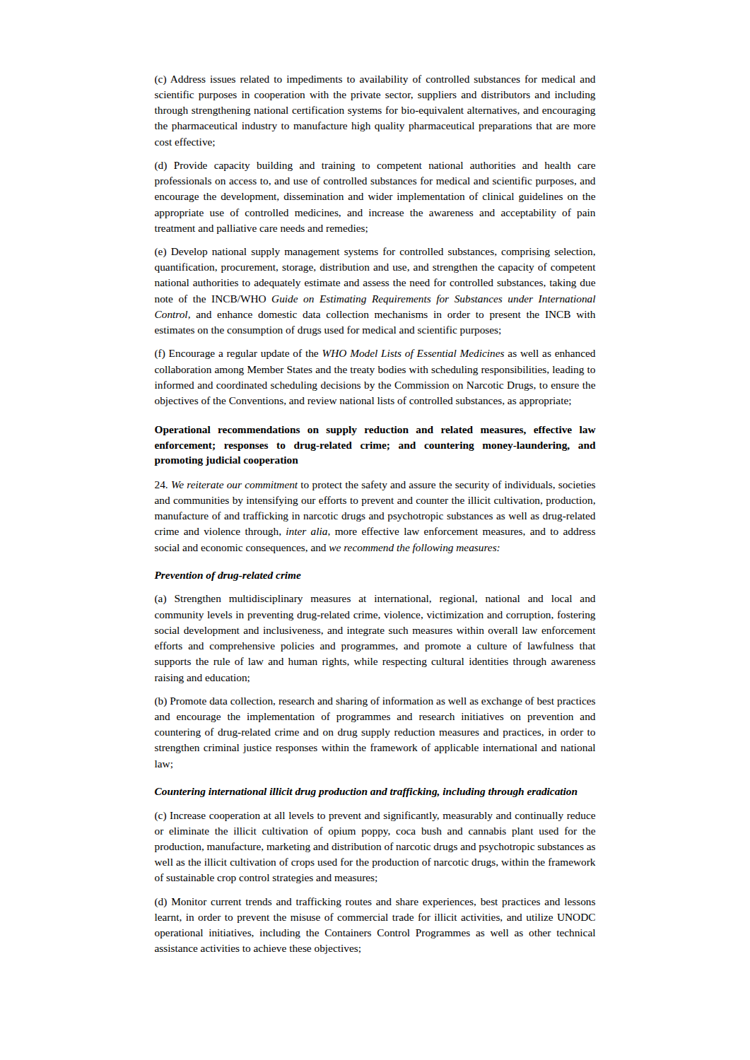(c) Address issues related to impediments to availability of controlled substances for medical and scientific purposes in cooperation with the private sector, suppliers and distributors and including through strengthening national certification systems for bio-equivalent alternatives, and encouraging the pharmaceutical industry to manufacture high quality pharmaceutical preparations that are more cost effective;
(d) Provide capacity building and training to competent national authorities and health care professionals on access to, and use of controlled substances for medical and scientific purposes, and encourage the development, dissemination and wider implementation of clinical guidelines on the appropriate use of controlled medicines, and increase the awareness and acceptability of pain treatment and palliative care needs and remedies;
(e) Develop national supply management systems for controlled substances, comprising selection, quantification, procurement, storage, distribution and use, and strengthen the capacity of competent national authorities to adequately estimate and assess the need for controlled substances, taking due note of the INCB/WHO Guide on Estimating Requirements for Substances under International Control, and enhance domestic data collection mechanisms in order to present the INCB with estimates on the consumption of drugs used for medical and scientific purposes;
(f) Encourage a regular update of the WHO Model Lists of Essential Medicines as well as enhanced collaboration among Member States and the treaty bodies with scheduling responsibilities, leading to informed and coordinated scheduling decisions by the Commission on Narcotic Drugs, to ensure the objectives of the Conventions, and review national lists of controlled substances, as appropriate;
Operational recommendations on supply reduction and related measures, effective law enforcement; responses to drug-related crime; and countering money-laundering, and promoting judicial cooperation
24. We reiterate our commitment to protect the safety and assure the security of individuals, societies and communities by intensifying our efforts to prevent and counter the illicit cultivation, production, manufacture of and trafficking in narcotic drugs and psychotropic substances as well as drug-related crime and violence through, inter alia, more effective law enforcement measures, and to address social and economic consequences, and we recommend the following measures:
Prevention of drug-related crime
(a) Strengthen multidisciplinary measures at international, regional, national and local and community levels in preventing drug-related crime, violence, victimization and corruption, fostering social development and inclusiveness, and integrate such measures within overall law enforcement efforts and comprehensive policies and programmes, and promote a culture of lawfulness that supports the rule of law and human rights, while respecting cultural identities through awareness raising and education;
(b) Promote data collection, research and sharing of information as well as exchange of best practices and encourage the implementation of programmes and research initiatives on prevention and countering of drug-related crime and on drug supply reduction measures and practices, in order to strengthen criminal justice responses within the framework of applicable international and national law;
Countering international illicit drug production and trafficking, including through eradication
(c) Increase cooperation at all levels to prevent and significantly, measurably and continually reduce or eliminate the illicit cultivation of opium poppy, coca bush and cannabis plant used for the production, manufacture, marketing and distribution of narcotic drugs and psychotropic substances as well as the illicit cultivation of crops used for the production of narcotic drugs, within the framework of sustainable crop control strategies and measures;
(d) Monitor current trends and trafficking routes and share experiences, best practices and lessons learnt, in order to prevent the misuse of commercial trade for illicit activities, and utilize UNODC operational initiatives, including the Containers Control Programmes as well as other technical assistance activities to achieve these objectives;